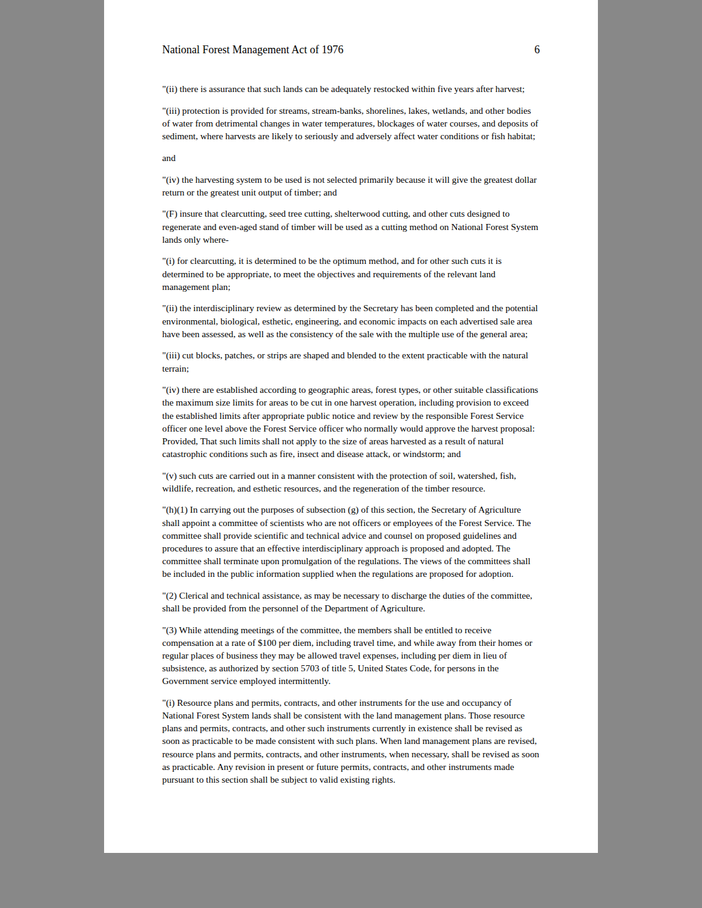National Forest Management Act of 1976 6
"(ii) there is assurance that such lands can be adequately restocked within five years after harvest;
"(iii) protection is provided for streams, stream-banks, shorelines, lakes, wetlands, and other bodies of water from detrimental changes in water temperatures, blockages of water courses, and deposits of sediment, where harvests are likely to seriously and adversely affect water conditions or fish habitat;
and
"(iv) the harvesting system to be used is not selected primarily because it will give the greatest dollar return or the greatest unit output of timber; and
"(F) insure that clearcutting, seed tree cutting, shelterwood cutting, and other cuts designed to regenerate and even-aged stand of timber will be used as a cutting method on National Forest System lands only where-
"(i) for clearcutting, it is determined to be the optimum method, and for other such cuts it is determined to be appropriate, to meet the objectives and requirements of the relevant land management plan;
"(ii) the interdisciplinary review as determined by the Secretary has been completed and the potential environmental, biological, esthetic, engineering, and economic impacts on each advertised sale area have been assessed, as well as the consistency of the sale with the multiple use of the general area;
"(iii) cut blocks, patches, or strips are shaped and blended to the extent practicable with the natural terrain;
"(iv) there are established according to geographic areas, forest types, or other suitable classifications the maximum size limits for areas to be cut in one harvest operation, including provision to exceed the established limits after appropriate public notice and review by the responsible Forest Service officer one level above the Forest Service officer who normally would approve the harvest proposal: Provided, That such limits shall not apply to the size of areas harvested as a result of natural catastrophic conditions such as fire, insect and disease attack, or windstorm; and
"(v) such cuts are carried out in a manner consistent with the protection of soil, watershed, fish, wildlife, recreation, and esthetic resources, and the regeneration of the timber resource.
"(h)(1) In carrying out the purposes of subsection (g) of this section, the Secretary of Agriculture shall appoint a committee of scientists who are not officers or employees of the Forest Service. The committee shall provide scientific and technical advice and counsel on proposed guidelines and procedures to assure that an effective interdisciplinary approach is proposed and adopted. The committee shall terminate upon promulgation of the regulations. The views of the committees shall be included in the public information supplied when the regulations are proposed for adoption.
"(2) Clerical and technical assistance, as may be necessary to discharge the duties of the committee, shall be provided from the personnel of the Department of Agriculture.
"(3) While attending meetings of the committee, the members shall be entitled to receive compensation at a rate of $100 per diem, including travel time, and while away from their homes or regular places of business they may be allowed travel expenses, including per diem in lieu of subsistence, as authorized by section 5703 of title 5, United States Code, for persons in the Government service employed intermittently.
"(i) Resource plans and permits, contracts, and other instruments for the use and occupancy of National Forest System lands shall be consistent with the land management plans. Those resource plans and permits, contracts, and other such instruments currently in existence shall be revised as soon as practicable to be made consistent with such plans. When land management plans are revised, resource plans and permits, contracts, and other instruments, when necessary, shall be revised as soon as practicable. Any revision in present or future permits, contracts, and other instruments made pursuant to this section shall be subject to valid existing rights.